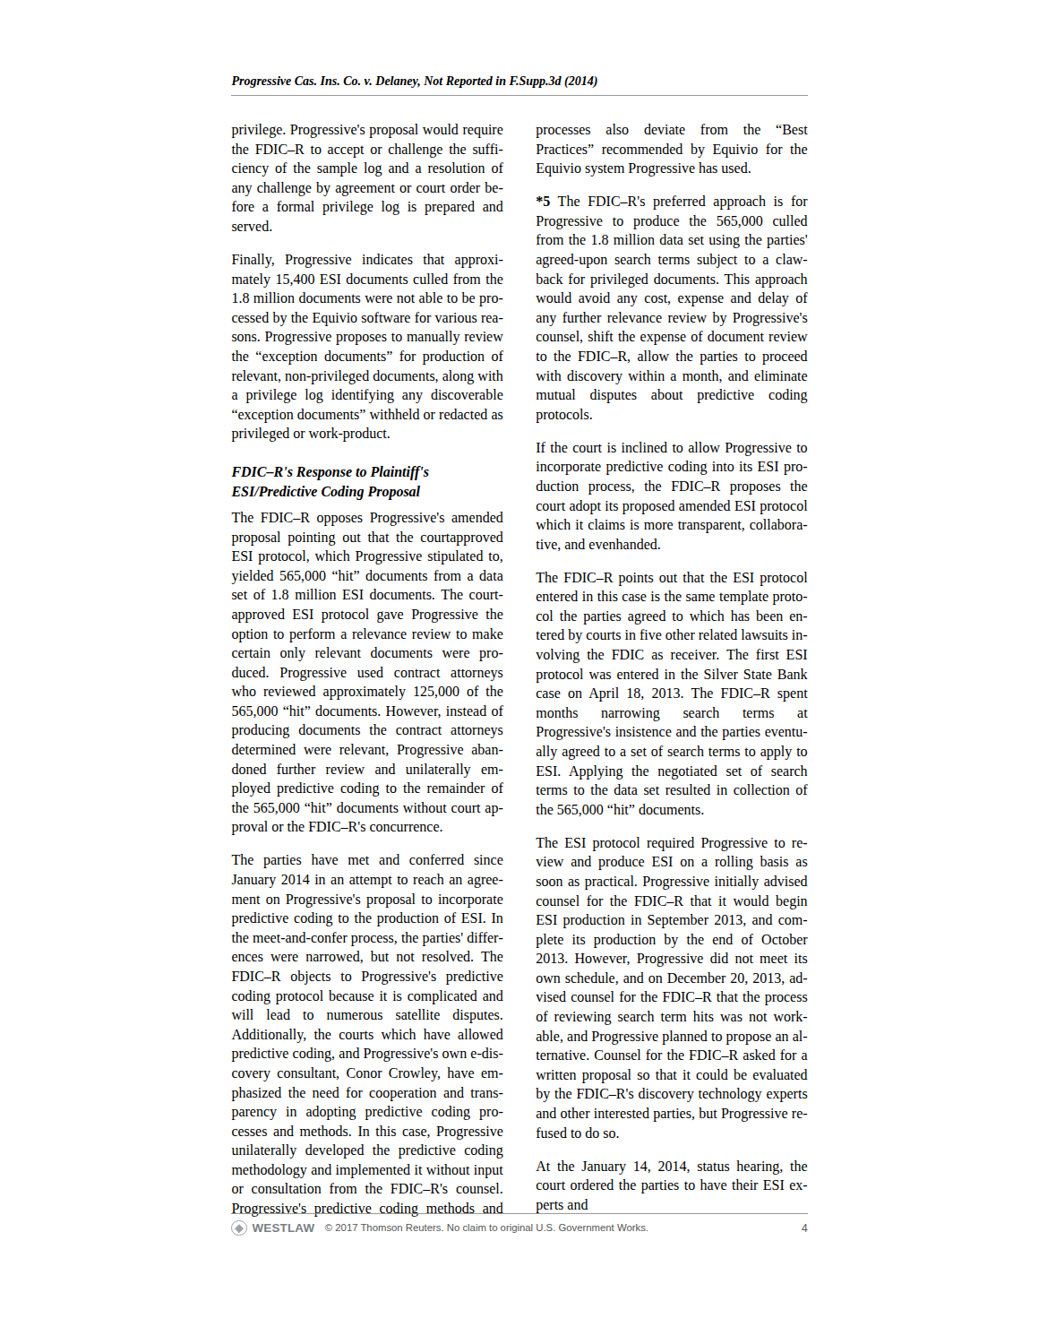Progressive Cas. Ins. Co. v. Delaney, Not Reported in F.Supp.3d (2014)
privilege. Progressive's proposal would require the FDIC–R to accept or challenge the sufficiency of the sample log and a resolution of any challenge by agreement or court order before a formal privilege log is prepared and served.
Finally, Progressive indicates that approximately 15,400 ESI documents culled from the 1.8 million documents were not able to be processed by the Equivio software for various reasons. Progressive proposes to manually review the “exception documents” for production of relevant, non-privileged documents, along with a privilege log identifying any discoverable “exception documents” withheld or redacted as privileged or work-product.
FDIC–R's Response to Plaintiff's ESI/Predictive Coding Proposal
The FDIC–R opposes Progressive's amended proposal pointing out that the courtapproved ESI protocol, which Progressive stipulated to, yielded 565,000 “hit” documents from a data set of 1.8 million ESI documents. The court-approved ESI protocol gave Progressive the option to perform a relevance review to make certain only relevant documents were produced. Progressive used contract attorneys who reviewed approximately 125,000 of the 565,000 “hit” documents. However, instead of producing documents the contract attorneys determined were relevant, Progressive abandoned further review and unilaterally employed predictive coding to the remainder of the 565,000 “hit” documents without court approval or the FDIC–R's concurrence.
The parties have met and conferred since January 2014 in an attempt to reach an agreement on Progressive's proposal to incorporate predictive coding to the production of ESI. In the meet-and-confer process, the parties' differences were narrowed, but not resolved. The FDIC–R objects to Progressive's predictive coding protocol because it is complicated and will lead to numerous satellite disputes. Additionally, the courts which have allowed predictive coding, and Progressive's own e-discovery consultant, Conor Crowley, have emphasized the need for cooperation and transparency in adopting predictive coding processes and methods. In this case, Progressive unilaterally developed the predictive coding methodology and implemented it without input or consultation from the FDIC–R's counsel. Progressive's predictive coding methods and processes also deviate from the “Best Practices” recommended by Equivio for the Equivio system Progressive has used.
*5 The FDIC–R's preferred approach is for Progressive to produce the 565,000 culled from the 1.8 million data set using the parties' agreed-upon search terms subject to a clawback for privileged documents. This approach would avoid any cost, expense and delay of any further relevance review by Progressive's counsel, shift the expense of document review to the FDIC–R, allow the parties to proceed with discovery within a month, and eliminate mutual disputes about predictive coding protocols.
If the court is inclined to allow Progressive to incorporate predictive coding into its ESI production process, the FDIC–R proposes the court adopt its proposed amended ESI protocol which it claims is more transparent, collaborative, and evenhanded.
The FDIC–R points out that the ESI protocol entered in this case is the same template protocol the parties agreed to which has been entered by courts in five other related lawsuits involving the FDIC as receiver. The first ESI protocol was entered in the Silver State Bank case on April 18, 2013. The FDIC–R spent months narrowing search terms at Progressive's insistence and the parties eventually agreed to a set of search terms to apply to ESI. Applying the negotiated set of search terms to the data set resulted in collection of the 565,000 “hit” documents.
The ESI protocol required Progressive to review and produce ESI on a rolling basis as soon as practical. Progressive initially advised counsel for the FDIC–R that it would begin ESI production in September 2013, and complete its production by the end of October 2013. However, Progressive did not meet its own schedule, and on December 20, 2013, advised counsel for the FDIC–R that the process of reviewing search term hits was not workable, and Progressive planned to propose an alternative. Counsel for the FDIC–R asked for a written proposal so that it could be evaluated by the FDIC–R's discovery technology experts and other interested parties, but Progressive refused to do so.
At the January 14, 2014, status hearing, the court ordered the parties to have their ESI experts and
WESTLAW © 2017 Thomson Reuters. No claim to original U.S. Government Works. 4